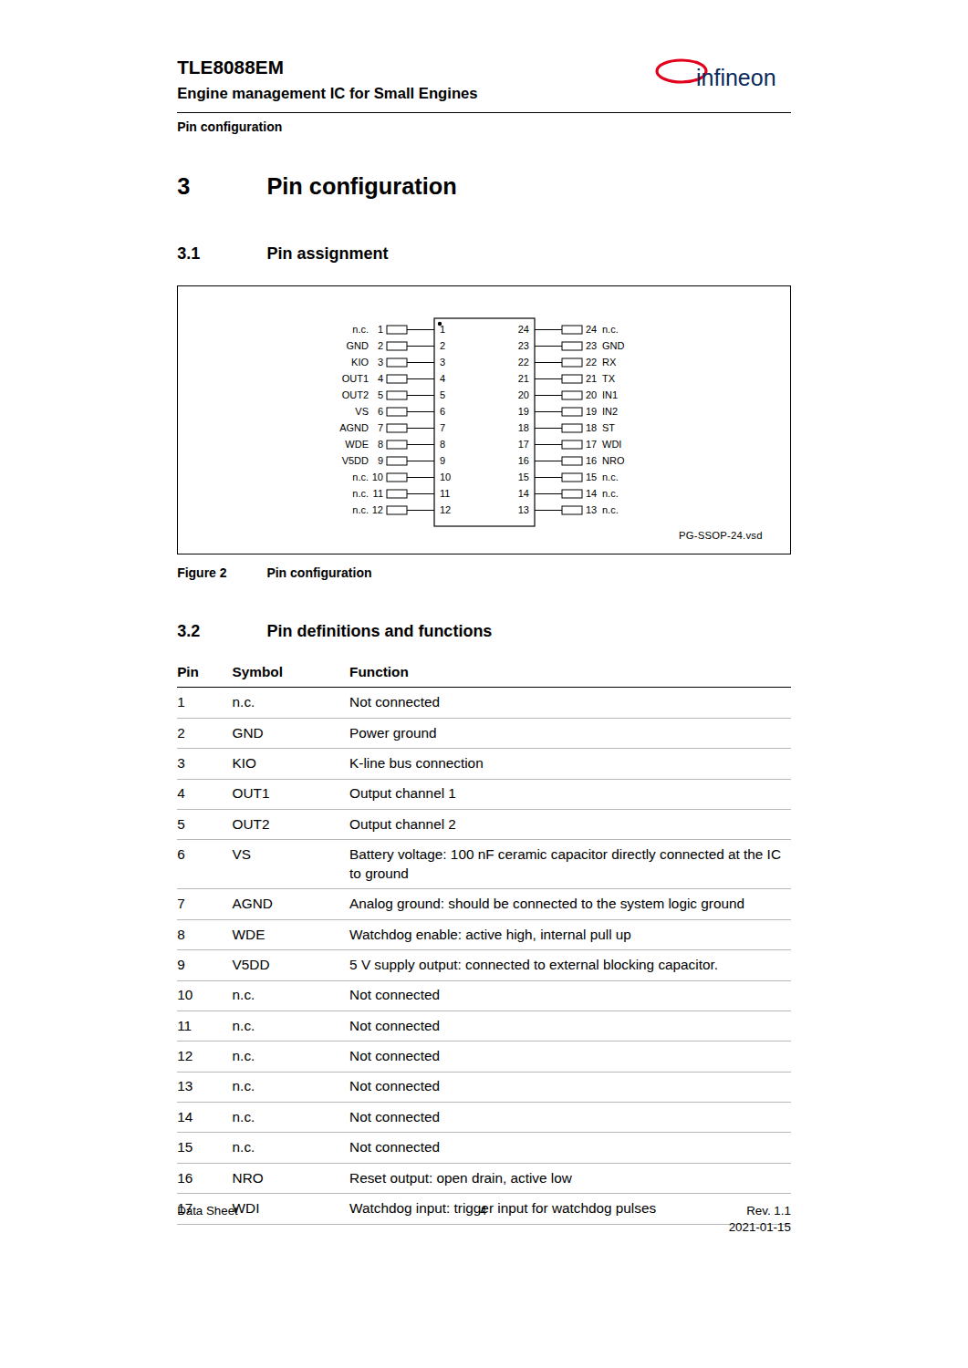TLE8088EM
Engine management IC for Small Engines
infineon
Pin configuration
3 Pin configuration
3.1 Pin assignment
n.c. 1 1 GND 2 2 KIO 3 3 OUT1 4 4 OUT2 5 5 VS 6 6 AGND 7 7 WDE 8 8 V5DD 9 9 n.c. 10 10 n.c. 11 11 n.c. 12 12 24 24 n.c. 23 23 GND 22 22 RX 21 21 TX 20 20 IN1 19 19 IN2 18 18 ST 17 17 WDI 16 16 NRO 15 15 n.c. 14 14 n.c. 13 13 n.c.
PG-SSOP-24.vsd
Figure 2 Pin configuration
3.2 Pin definitions and functions
| Pin | Symbol | Function |
| --- | --- | --- |
| 1 | n.c. | Not connected |
| 2 | GND | Power ground |
| 3 | KIO | K-line bus connection |
| 4 | OUT1 | Output channel 1 |
| 5 | OUT2 | Output channel 2 |
| 6 | VS | Battery voltage: 100 nF ceramic capacitor directly connected at the IC to ground |
| 7 | AGND | Analog ground: should be connected to the system logic ground |
| 8 | WDE | Watchdog enable: active high, internal pull up |
| 9 | V5DD | 5 V supply output: connected to external blocking capacitor. |
| 10 | n.c. | Not connected |
| 11 | n.c. | Not connected |
| 12 | n.c. | Not connected |
| 13 | n.c. | Not connected |
| 14 | n.c. | Not connected |
| 15 | n.c. | Not connected |
| 16 | NRO | Reset output: open drain, active low |
| 17 | WDI | Watchdog input: trigger input for watchdog pulses |
Data Sheet
4
Rev. 1.1
2021-01-15